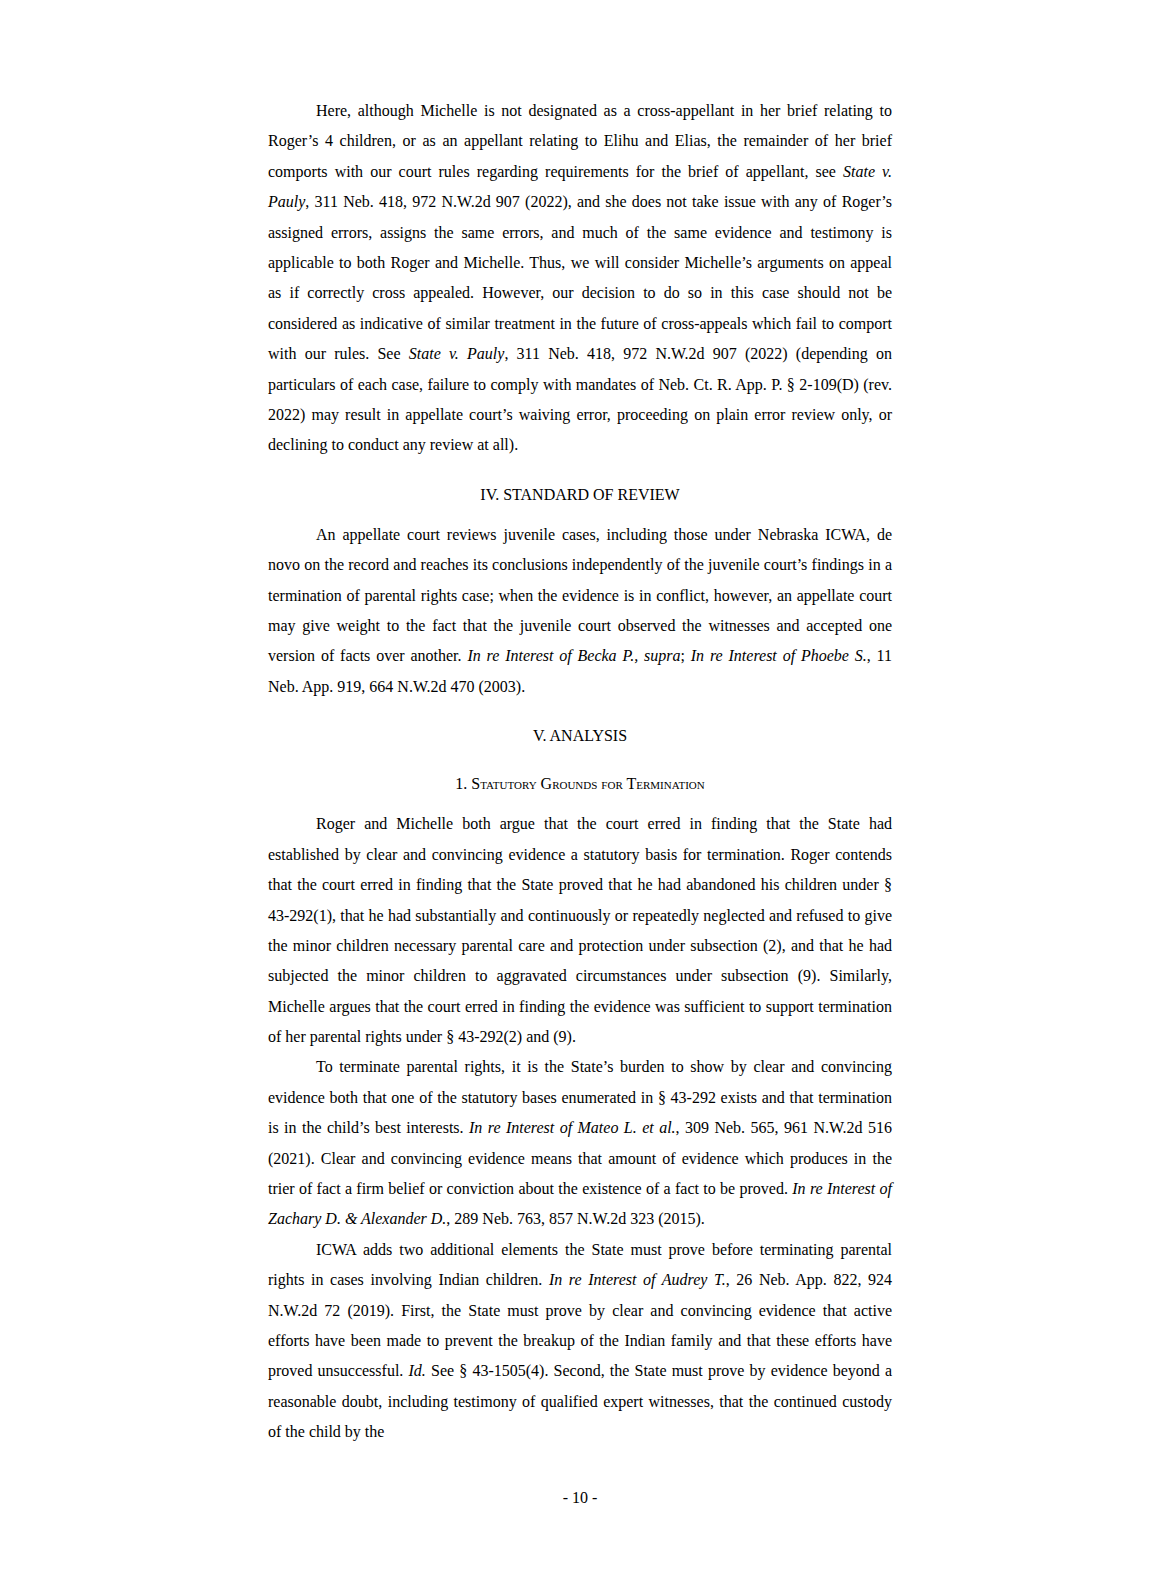Here, although Michelle is not designated as a cross-appellant in her brief relating to Roger’s 4 children, or as an appellant relating to Elihu and Elias, the remainder of her brief comports with our court rules regarding requirements for the brief of appellant, see State v. Pauly, 311 Neb. 418, 972 N.W.2d 907 (2022), and she does not take issue with any of Roger’s assigned errors, assigns the same errors, and much of the same evidence and testimony is applicable to both Roger and Michelle. Thus, we will consider Michelle’s arguments on appeal as if correctly cross appealed. However, our decision to do so in this case should not be considered as indicative of similar treatment in the future of cross-appeals which fail to comport with our rules. See State v. Pauly, 311 Neb. 418, 972 N.W.2d 907 (2022) (depending on particulars of each case, failure to comply with mandates of Neb. Ct. R. App. P. § 2-109(D) (rev. 2022) may result in appellate court’s waiving error, proceeding on plain error review only, or declining to conduct any review at all).
IV. STANDARD OF REVIEW
An appellate court reviews juvenile cases, including those under Nebraska ICWA, de novo on the record and reaches its conclusions independently of the juvenile court’s findings in a termination of parental rights case; when the evidence is in conflict, however, an appellate court may give weight to the fact that the juvenile court observed the witnesses and accepted one version of facts over another. In re Interest of Becka P., supra; In re Interest of Phoebe S., 11 Neb. App. 919, 664 N.W.2d 470 (2003).
V. ANALYSIS
1. Statutory Grounds for Termination
Roger and Michelle both argue that the court erred in finding that the State had established by clear and convincing evidence a statutory basis for termination. Roger contends that the court erred in finding that the State proved that he had abandoned his children under § 43-292(1), that he had substantially and continuously or repeatedly neglected and refused to give the minor children necessary parental care and protection under subsection (2), and that he had subjected the minor children to aggravated circumstances under subsection (9). Similarly, Michelle argues that the court erred in finding the evidence was sufficient to support termination of her parental rights under § 43-292(2) and (9).
To terminate parental rights, it is the State’s burden to show by clear and convincing evidence both that one of the statutory bases enumerated in § 43-292 exists and that termination is in the child’s best interests. In re Interest of Mateo L. et al., 309 Neb. 565, 961 N.W.2d 516 (2021). Clear and convincing evidence means that amount of evidence which produces in the trier of fact a firm belief or conviction about the existence of a fact to be proved. In re Interest of Zachary D. & Alexander D., 289 Neb. 763, 857 N.W.2d 323 (2015).
ICWA adds two additional elements the State must prove before terminating parental rights in cases involving Indian children. In re Interest of Audrey T., 26 Neb. App. 822, 924 N.W.2d 72 (2019). First, the State must prove by clear and convincing evidence that active efforts have been made to prevent the breakup of the Indian family and that these efforts have proved unsuccessful. Id. See § 43-1505(4). Second, the State must prove by evidence beyond a reasonable doubt, including testimony of qualified expert witnesses, that the continued custody of the child by the
- 10 -